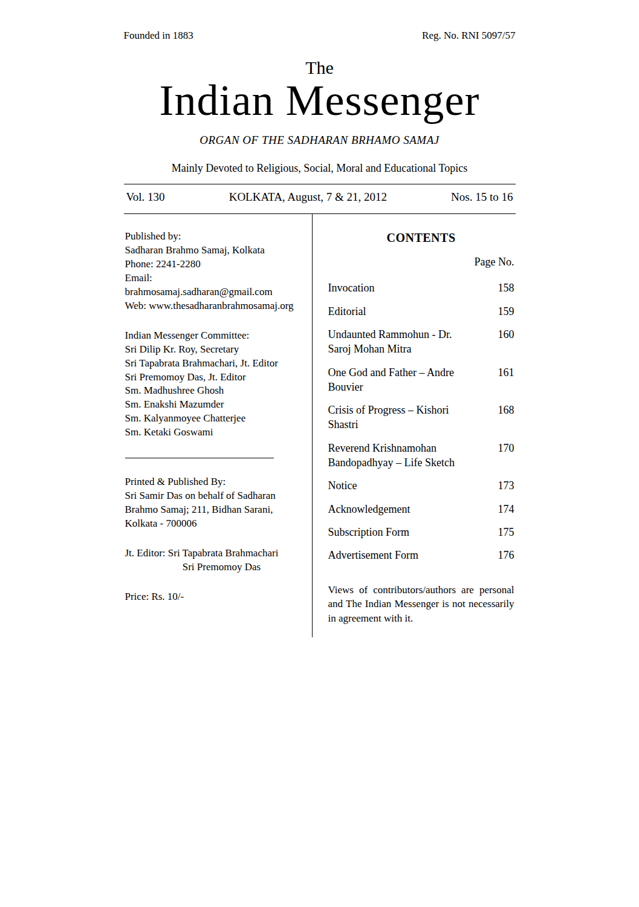Founded in 1883 Reg. No. RNI 5097/57
The
Indian Messenger
ORGAN OF THE SADHARAN BRHAMO SAMAJ
Mainly Devoted to Religious, Social, Moral and Educational Topics
Vol. 130 KOLKATA, August, 7 & 21, 2012 Nos. 15 to 16
Published by:
Sadharan Brahmo Samaj, Kolkata
Phone: 2241-2280
Email: brahmosamaj.sadharan@gmail.com
Web: www.thesadharanbrahmosamaj.org
Indian Messenger Committee:
Sri Dilip Kr. Roy, Secretary
Sri Tapabrata Brahmachari, Jt. Editor
Sri Premomoy Das, Jt. Editor
Sm. Madhushree Ghosh
Sm. Enakshi Mazumder
Sm. Kalyanmoyee Chatterjee
Sm. Ketaki Goswami
Printed & Published By:
Sri Samir Das on behalf of Sadharan Brahmo Samaj; 211, Bidhan Sarani, Kolkata - 700006
Jt. Editor: Sri Tapabrata Brahmachari
Sri Premomoy Das
Price: Rs. 10/-
CONTENTS
Page No.
| Invocation | 158 |
| Editorial | 159 |
| Undaunted Rammohun - Dr. Saroj Mohan Mitra | 160 |
| One God and Father – Andre Bouvier | 161 |
| Crisis of Progress – Kishori Shastri | 168 |
| Reverend Krishnamohan Bandopadhyay – Life Sketch | 170 |
| Notice | 173 |
| Acknowledgement | 174 |
| Subscription Form | 175 |
| Advertisement Form | 176 |
Views of contributors/authors are personal and The Indian Messenger is not necessarily in agreement with it.